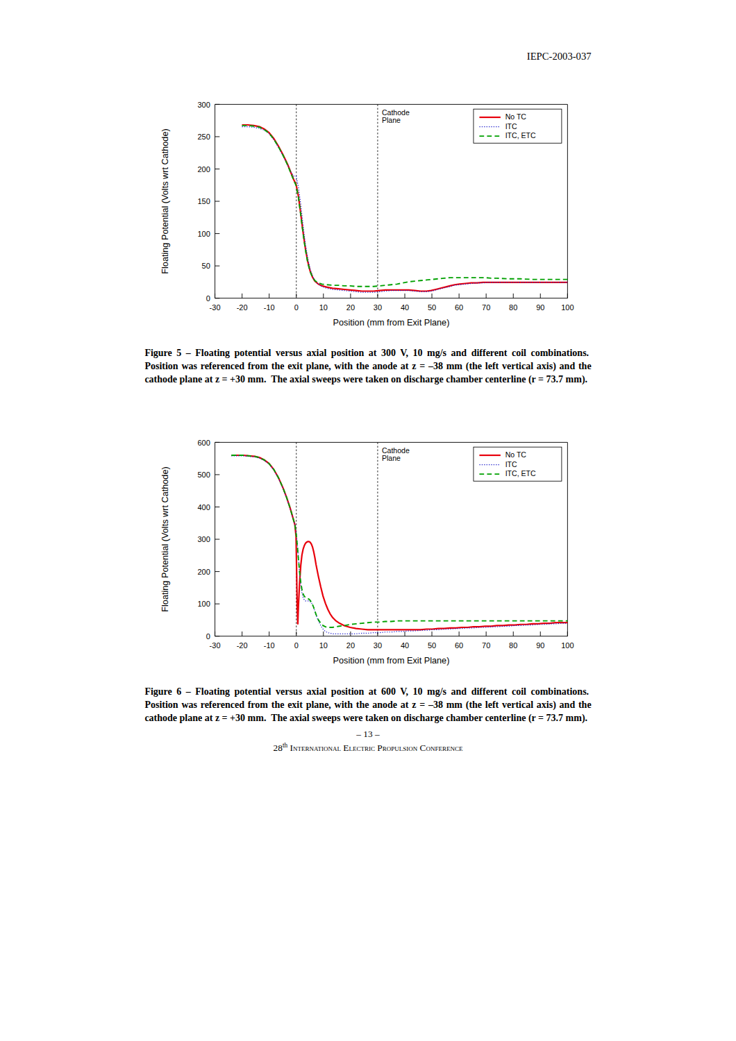IEPC-2003-037
0 50 100 150 200 250 300 -30 -20 -10 0 10 20 30 40 50 60 70 80 90 100 Position (mm from Exit Plane) Floating Potential (Volts wrt Cathode) Cathode Plane No TC ITC ITC, ETC
Figure 5 – Floating potential versus axial position at 300 V, 10 mg/s and different coil combinations. Position was referenced from the exit plane, with the anode at z = –38 mm (the left vertical axis) and the cathode plane at z = +30 mm. The axial sweeps were taken on discharge chamber centerline (r = 73.7 mm).
0 100 200 300 400 500 600 -30 -20 -10 0 10 20 30 40 50 60 70 80 90 100 Position (mm from Exit Plane) Floating Potential (Volts wrt Cathode) Cathode Plane No TC ITC ITC, ETC
Figure 6 – Floating potential versus axial position at 600 V, 10 mg/s and different coil combinations. Position was referenced from the exit plane, with the anode at z = –38 mm (the left vertical axis) and the cathode plane at z = +30 mm. The axial sweeps were taken on discharge chamber centerline (r = 73.7 mm).
– 13 –
28th International Electric Propulsion Conference